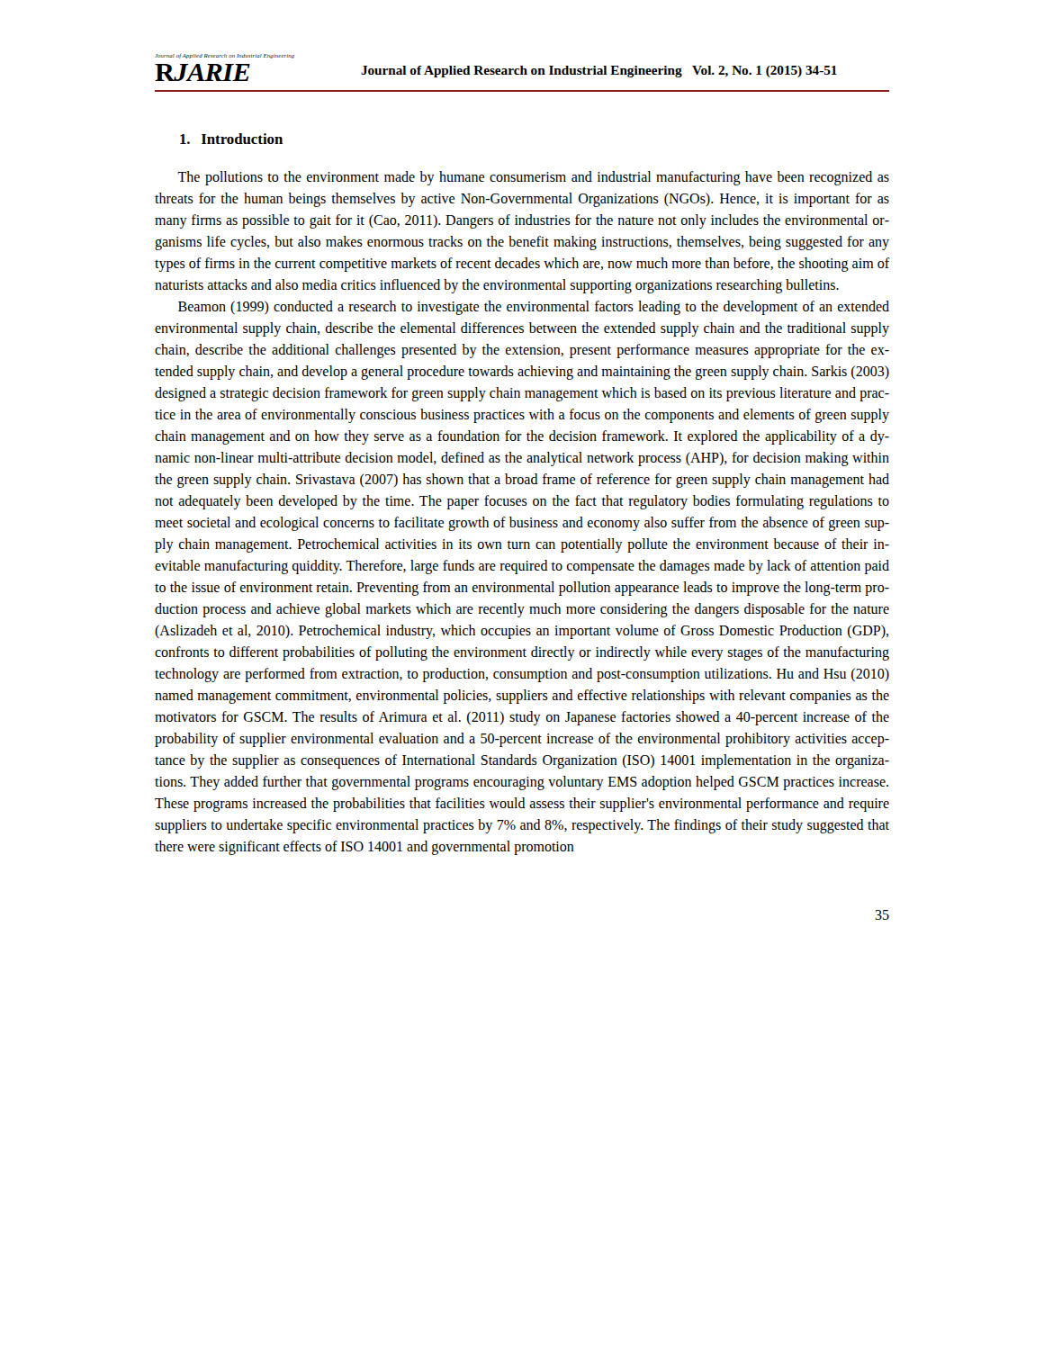Journal of Applied Research on Industrial Engineering RJARIE
Journal of Applied Research on Industrial Engineering Vol. 2, No. 1 (2015) 34-51
1. Introduction
The pollutions to the environment made by humane consumerism and industrial manufacturing have been recognized as threats for the human beings themselves by active Non-Governmental Organizations (NGOs). Hence, it is important for as many firms as possible to gait for it (Cao, 2011). Dangers of industries for the nature not only includes the environmental organisms life cycles, but also makes enormous tracks on the benefit making instructions, themselves, being suggested for any types of firms in the current competitive markets of recent decades which are, now much more than before, the shooting aim of naturists attacks and also media critics influenced by the environmental supporting organizations researching bulletins.
Beamon (1999) conducted a research to investigate the environmental factors leading to the development of an extended environmental supply chain, describe the elemental differences between the extended supply chain and the traditional supply chain, describe the additional challenges presented by the extension, present performance measures appropriate for the extended supply chain, and develop a general procedure towards achieving and maintaining the green supply chain. Sarkis (2003) designed a strategic decision framework for green supply chain management which is based on its previous literature and practice in the area of environmentally conscious business practices with a focus on the components and elements of green supply chain management and on how they serve as a foundation for the decision framework. It explored the applicability of a dynamic non-linear multi-attribute decision model, defined as the analytical network process (AHP), for decision making within the green supply chain. Srivastava (2007) has shown that a broad frame of reference for green supply chain management had not adequately been developed by the time. The paper focuses on the fact that regulatory bodies formulating regulations to meet societal and ecological concerns to facilitate growth of business and economy also suffer from the absence of green supply chain management. Petrochemical activities in its own turn can potentially pollute the environment because of their inevitable manufacturing quiddity. Therefore, large funds are required to compensate the damages made by lack of attention paid to the issue of environment retain. Preventing from an environmental pollution appearance leads to improve the long-term production process and achieve global markets which are recently much more considering the dangers disposable for the nature (Aslizadeh et al, 2010). Petrochemical industry, which occupies an important volume of Gross Domestic Production (GDP), confronts to different probabilities of polluting the environment directly or indirectly while every stages of the manufacturing technology are performed from extraction, to production, consumption and post-consumption utilizations. Hu and Hsu (2010) named management commitment, environmental policies, suppliers and effective relationships with relevant companies as the motivators for GSCM. The results of Arimura et al. (2011) study on Japanese factories showed a 40-percent increase of the probability of supplier environmental evaluation and a 50-percent increase of the environmental prohibitory activities acceptance by the supplier as consequences of International Standards Organization (ISO) 14001 implementation in the organizations. They added further that governmental programs encouraging voluntary EMS adoption helped GSCM practices increase. These programs increased the probabilities that facilities would assess their supplier's environmental performance and require suppliers to undertake specific environmental practices by 7% and 8%, respectively. The findings of their study suggested that there were significant effects of ISO 14001 and governmental promotion
35